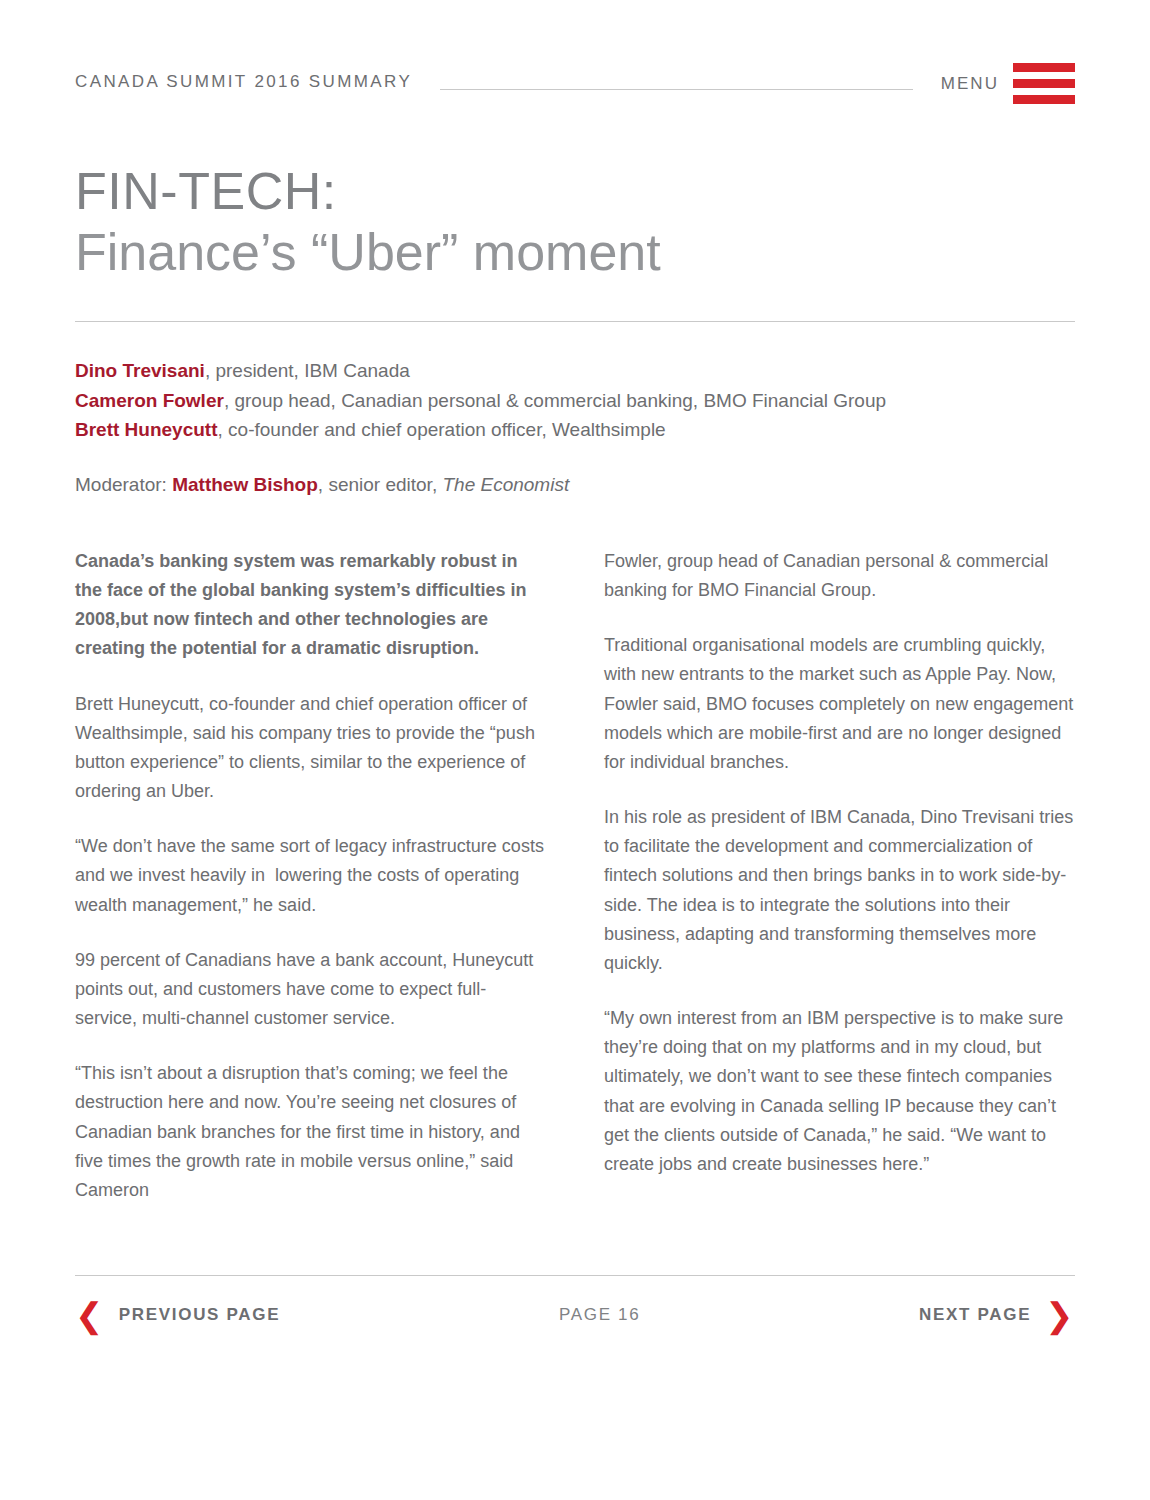Canada Summit 2016 Summary
Menu
FIN-TECH: Finance’s “Uber” moment
Dino Trevisani, president, IBM Canada
Cameron Fowler, group head, Canadian personal & commercial banking, BMO Financial Group
Brett Huneycutt, co-founder and chief operation officer, Wealthsimple
Moderator: Matthew Bishop, senior editor, The Economist
Canada’s banking system was remarkably robust in the face of the global banking system’s difficulties in 2008,but now fintech and other technologies are creating the potential for a dramatic disruption.
Brett Huneycutt, co-founder and chief operation officer of Wealthsimple, said his company tries to provide the “push button experience” to clients, similar to the experience of ordering an Uber.
“We don’t have the same sort of legacy infrastructure costs and we invest heavily in lowering the costs of operating wealth management,” he said.
99 percent of Canadians have a bank account, Huneycutt points out, and customers have come to expect full-service, multi-channel customer service.
“This isn’t about a disruption that’s coming; we feel the destruction here and now. You’re seeing net closures of Canadian bank branches for the first time in history, and five times the growth rate in mobile versus online,” said Cameron
Fowler, group head of Canadian personal & commercial banking for BMO Financial Group.
Traditional organisational models are crumbling quickly, with new entrants to the market such as Apple Pay. Now, Fowler said, BMO focuses completely on new engagement models which are mobile-first and are no longer designed for individual branches.
In his role as president of IBM Canada, Dino Trevisani tries to facilitate the development and commercialization of fintech solutions and then brings banks in to work side-by-side. The idea is to integrate the solutions into their business, adapting and transforming themselves more quickly.
“My own interest from an IBM perspective is to make sure they’re doing that on my platforms and in my cloud, but ultimately, we don’t want to see these fintech companies that are evolving in Canada selling IP because they can’t get the clients outside of Canada,” he said. “We want to create jobs and create businesses here.”
❮Previous page Page 16 Next page❯